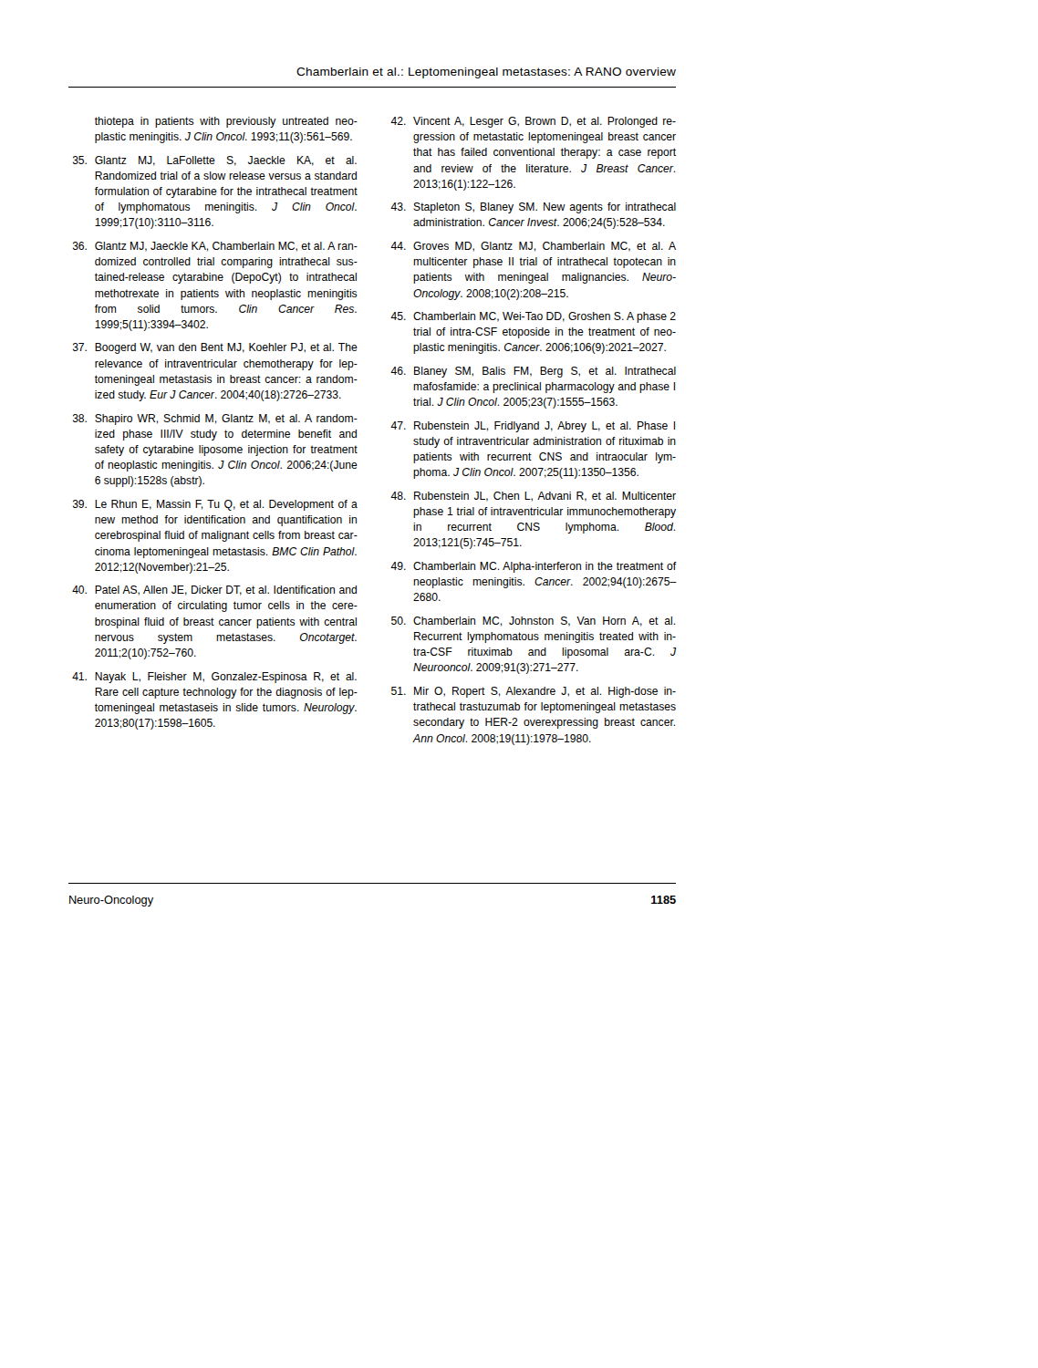Chamberlain et al.: Leptomeningeal metastases: A RANO overview
thiotepa in patients with previously untreated neoplastic meningitis. J Clin Oncol. 1993;11(3):561–569.
35. Glantz MJ, LaFollette S, Jaeckle KA, et al. Randomized trial of a slow release versus a standard formulation of cytarabine for the intrathecal treatment of lymphomatous meningitis. J Clin Oncol. 1999;17(10):3110–3116.
36. Glantz MJ, Jaeckle KA, Chamberlain MC, et al. A randomized controlled trial comparing intrathecal sustained-release cytarabine (DepoCyt) to intrathecal methotrexate in patients with neoplastic meningitis from solid tumors. Clin Cancer Res. 1999;5(11):3394–3402.
37. Boogerd W, van den Bent MJ, Koehler PJ, et al. The relevance of intraventricular chemotherapy for leptomeningeal metastasis in breast cancer: a randomized study. Eur J Cancer. 2004;40(18):2726–2733.
38. Shapiro WR, Schmid M, Glantz M, et al. A randomized phase III/IV study to determine benefit and safety of cytarabine liposome injection for treatment of neoplastic meningitis. J Clin Oncol. 2006;24:(June 6 suppl):1528s (abstr).
39. Le Rhun E, Massin F, Tu Q, et al. Development of a new method for identification and quantification in cerebrospinal fluid of malignant cells from breast carcinoma leptomeningeal metastasis. BMC Clin Pathol. 2012;12(November):21–25.
40. Patel AS, Allen JE, Dicker DT, et al. Identification and enumeration of circulating tumor cells in the cerebrospinal fluid of breast cancer patients with central nervous system metastases. Oncotarget. 2011;2(10):752–760.
41. Nayak L, Fleisher M, Gonzalez-Espinosa R, et al. Rare cell capture technology for the diagnosis of leptomeningeal metastaseis in slide tumors. Neurology. 2013;80(17):1598–1605.
42. Vincent A, Lesger G, Brown D, et al. Prolonged regression of metastatic leptomeningeal breast cancer that has failed conventional therapy: a case report and review of the literature. J Breast Cancer. 2013;16(1):122–126.
43. Stapleton S, Blaney SM. New agents for intrathecal administration. Cancer Invest. 2006;24(5):528–534.
44. Groves MD, Glantz MJ, Chamberlain MC, et al. A multicenter phase II trial of intrathecal topotecan in patients with meningeal malignancies. Neuro-Oncology. 2008;10(2):208–215.
45. Chamberlain MC, Wei-Tao DD, Groshen S. A phase 2 trial of intra-CSF etoposide in the treatment of neoplastic meningitis. Cancer. 2006;106(9):2021–2027.
46. Blaney SM, Balis FM, Berg S, et al. Intrathecal mafosfamide: a preclinical pharmacology and phase I trial. J Clin Oncol. 2005;23(7):1555–1563.
47. Rubenstein JL, Fridlyand J, Abrey L, et al. Phase I study of intraventricular administration of rituximab in patients with recurrent CNS and intraocular lymphoma. J Clin Oncol. 2007;25(11):1350–1356.
48. Rubenstein JL, Chen L, Advani R, et al. Multicenter phase 1 trial of intraventricular immunochemotherapy in recurrent CNS lymphoma. Blood. 2013;121(5):745–751.
49. Chamberlain MC. Alpha-interferon in the treatment of neoplastic meningitis. Cancer. 2002;94(10):2675–2680.
50. Chamberlain MC, Johnston S, Van Horn A, et al. Recurrent lymphomatous meningitis treated with intra-CSF rituximab and liposomal ara-C. J Neurooncol. 2009;91(3):271–277.
51. Mir O, Ropert S, Alexandre J, et al. High-dose intrathecal trastuzumab for leptomeningeal metastases secondary to HER-2 overexpressing breast cancer. Ann Oncol. 2008;19(11):1978–1980.
Neuro-Oncology
1185